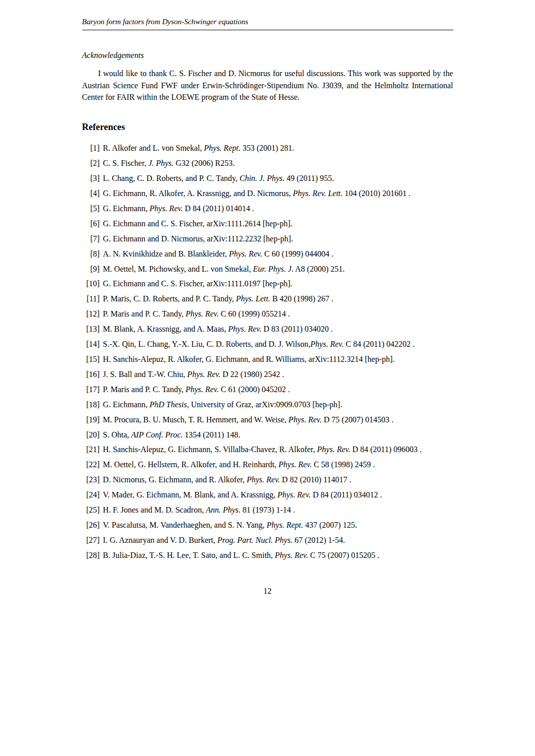Baryon form factors from Dyson-Schwinger equations
Acknowledgements
I would like to thank C. S. Fischer and D. Nicmorus for useful discussions. This work was supported by the Austrian Science Fund FWF under Erwin-Schrödinger-Stipendium No. J3039, and the Helmholtz International Center for FAIR within the LOEWE program of the State of Hesse.
References
R. Alkofer and L. von Smekal, Phys. Rept. 353 (2001) 281.
C. S. Fischer, J. Phys. G32 (2006) R253.
L. Chang, C. D. Roberts, and P. C. Tandy, Chin. J. Phys. 49 (2011) 955.
G. Eichmann, R. Alkofer, A. Krassnigg, and D. Nicmorus, Phys. Rev. Lett. 104 (2010) 201601 .
G. Eichmann, Phys. Rev. D 84 (2011) 014014 .
G. Eichmann and C. S. Fischer, arXiv:1111.2614 [hep-ph].
G. Eichmann and D. Nicmorus, arXiv:1112.2232 [hep-ph].
A. N. Kvinikhidze and B. Blankleider, Phys. Rev. C 60 (1999) 044004 .
M. Oettel, M. Pichowsky, and L. von Smekal, Eur. Phys. J. A8 (2000) 251.
G. Eichmann and C. S. Fischer, arXiv:1111.0197 [hep-ph].
P. Maris, C. D. Roberts, and P. C. Tandy, Phys. Lett. B 420 (1998) 267 .
P. Maris and P. C. Tandy, Phys. Rev. C 60 (1999) 055214 .
M. Blank, A. Krassnigg, and A. Maas, Phys. Rev. D 83 (2011) 034020 .
S.-X. Qin, L. Chang, Y.-X. Liu, C. D. Roberts, and D. J. Wilson,Phys. Rev. C 84 (2011) 042202 .
H. Sanchis-Alepuz, R. Alkofer, G. Eichmann, and R. Williams, arXiv:1112.3214 [hep-ph].
J. S. Ball and T.-W. Chiu, Phys. Rev. D 22 (1980) 2542 .
P. Maris and P. C. Tandy, Phys. Rev. C 61 (2000) 045202 .
G. Eichmann, PhD Thesis, University of Graz, arXiv:0909.0703 [hep-ph].
M. Procura, B. U. Musch, T. R. Hemmert, and W. Weise, Phys. Rev. D 75 (2007) 014503 .
S. Ohta, AIP Conf. Proc. 1354 (2011) 148.
H. Sanchis-Alepuz, G. Eichmann, S. Villalba-Chavez, R. Alkofer, Phys. Rev. D 84 (2011) 096003 .
M. Oettel, G. Hellstern, R. Alkofer, and H. Reinhardt, Phys. Rev. C 58 (1998) 2459 .
D. Nicmorus, G. Eichmann, and R. Alkofer, Phys. Rev. D 82 (2010) 114017 .
V. Mader, G. Eichmann, M. Blank, and A. Krassnigg, Phys. Rev. D 84 (2011) 034012 .
H. F. Jones and M. D. Scadron, Ann. Phys. 81 (1973) 1-14 .
V. Pascalutsa, M. Vanderhaeghen, and S. N. Yang, Phys. Rept. 437 (2007) 125.
I. G. Aznauryan and V. D. Burkert, Prog. Part. Nucl. Phys. 67 (2012) 1-54.
B. Julia-Diaz, T.-S. H. Lee, T. Sato, and L. C. Smith, Phys. Rev. C 75 (2007) 015205 .
12